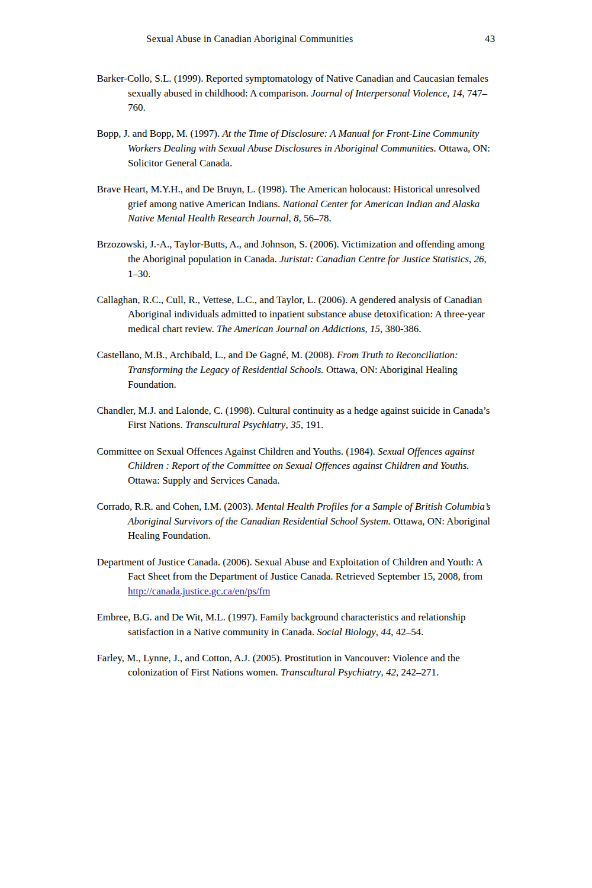Sexual Abuse in Canadian Aboriginal Communities 43
Barker-Collo, S.L. (1999). Reported symptomatology of Native Canadian and Caucasian females sexually abused in childhood: A comparison. Journal of Interpersonal Violence, 14, 747–760.
Bopp, J. and Bopp, M. (1997). At the Time of Disclosure: A Manual for Front-Line Community Workers Dealing with Sexual Abuse Disclosures in Aboriginal Communities. Ottawa, ON: Solicitor General Canada.
Brave Heart, M.Y.H., and De Bruyn, L. (1998). The American holocaust: Historical unresolved grief among native American Indians. National Center for American Indian and Alaska Native Mental Health Research Journal, 8, 56–78.
Brzozowski, J.-A., Taylor-Butts, A., and Johnson, S. (2006). Victimization and offending among the Aboriginal population in Canada. Juristat: Canadian Centre for Justice Statistics, 26, 1–30.
Callaghan, R.C., Cull, R., Vettese, L.C., and Taylor, L. (2006). A gendered analysis of Canadian Aboriginal individuals admitted to inpatient substance abuse detoxification: A three-year medical chart review. The American Journal on Addictions, 15, 380-386.
Castellano, M.B., Archibald, L., and De Gagné, M. (2008). From Truth to Reconciliation: Transforming the Legacy of Residential Schools. Ottawa, ON: Aboriginal Healing Foundation.
Chandler, M.J. and Lalonde, C. (1998). Cultural continuity as a hedge against suicide in Canada’s First Nations. Transcultural Psychiatry, 35, 191.
Committee on Sexual Offences Against Children and Youths. (1984). Sexual Offences against Children : Report of the Committee on Sexual Offences against Children and Youths. Ottawa: Supply and Services Canada.
Corrado, R.R. and Cohen, I.M. (2003). Mental Health Profiles for a Sample of British Columbia’s Aboriginal Survivors of the Canadian Residential School System. Ottawa, ON: Aboriginal Healing Foundation.
Department of Justice Canada. (2006). Sexual Abuse and Exploitation of Children and Youth: A Fact Sheet from the Department of Justice Canada. Retrieved September 15, 2008, from http://canada.justice.gc.ca/en/ps/fm
Embree, B.G. and De Wit, M.L. (1997). Family background characteristics and relationship satisfaction in a Native community in Canada. Social Biology, 44, 42–54.
Farley, M., Lynne, J., and Cotton, A.J. (2005). Prostitution in Vancouver: Violence and the colonization of First Nations women. Transcultural Psychiatry, 42, 242–271.